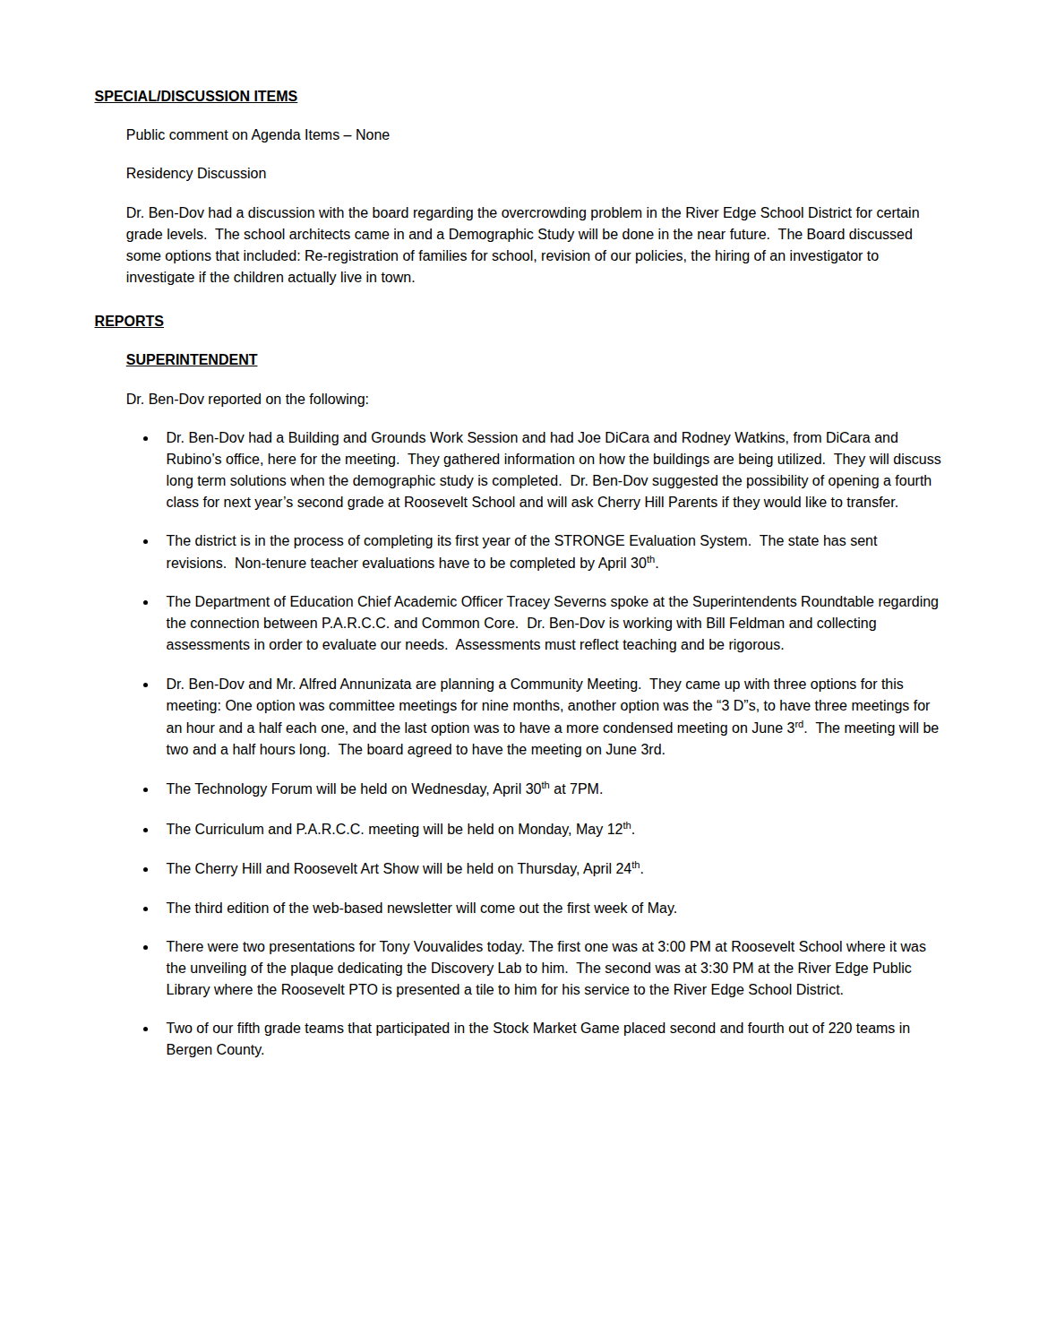SPECIAL/DISCUSSION ITEMS
Public comment on Agenda Items – None
Residency Discussion
Dr. Ben-Dov had a discussion with the board regarding the overcrowding problem in the River Edge School District for certain grade levels. The school architects came in and a Demographic Study will be done in the near future. The Board discussed some options that included: Re-registration of families for school, revision of our policies, the hiring of an investigator to investigate if the children actually live in town.
REPORTS
SUPERINTENDENT
Dr. Ben-Dov reported on the following:
Dr. Ben-Dov had a Building and Grounds Work Session and had Joe DiCara and Rodney Watkins, from DiCara and Rubino’s office, here for the meeting. They gathered information on how the buildings are being utilized. They will discuss long term solutions when the demographic study is completed. Dr. Ben-Dov suggested the possibility of opening a fourth class for next year’s second grade at Roosevelt School and will ask Cherry Hill Parents if they would like to transfer.
The district is in the process of completing its first year of the STRONGE Evaluation System. The state has sent revisions. Non-tenure teacher evaluations have to be completed by April 30th.
The Department of Education Chief Academic Officer Tracey Severns spoke at the Superintendents Roundtable regarding the connection between P.A.R.C.C. and Common Core. Dr. Ben-Dov is working with Bill Feldman and collecting assessments in order to evaluate our needs. Assessments must reflect teaching and be rigorous.
Dr. Ben-Dov and Mr. Alfred Annunizata are planning a Community Meeting. They came up with three options for this meeting: One option was committee meetings for nine months, another option was the “3 D”s, to have three meetings for an hour and a half each one, and the last option was to have a more condensed meeting on June 3rd. The meeting will be two and a half hours long. The board agreed to have the meeting on June 3rd.
The Technology Forum will be held on Wednesday, April 30th at 7PM.
The Curriculum and P.A.R.C.C. meeting will be held on Monday, May 12th.
The Cherry Hill and Roosevelt Art Show will be held on Thursday, April 24th.
The third edition of the web-based newsletter will come out the first week of May.
There were two presentations for Tony Vouvalides today. The first one was at 3:00 PM at Roosevelt School where it was the unveiling of the plaque dedicating the Discovery Lab to him. The second was at 3:30 PM at the River Edge Public Library where the Roosevelt PTO is presented a tile to him for his service to the River Edge School District.
Two of our fifth grade teams that participated in the Stock Market Game placed second and fourth out of 220 teams in Bergen County.